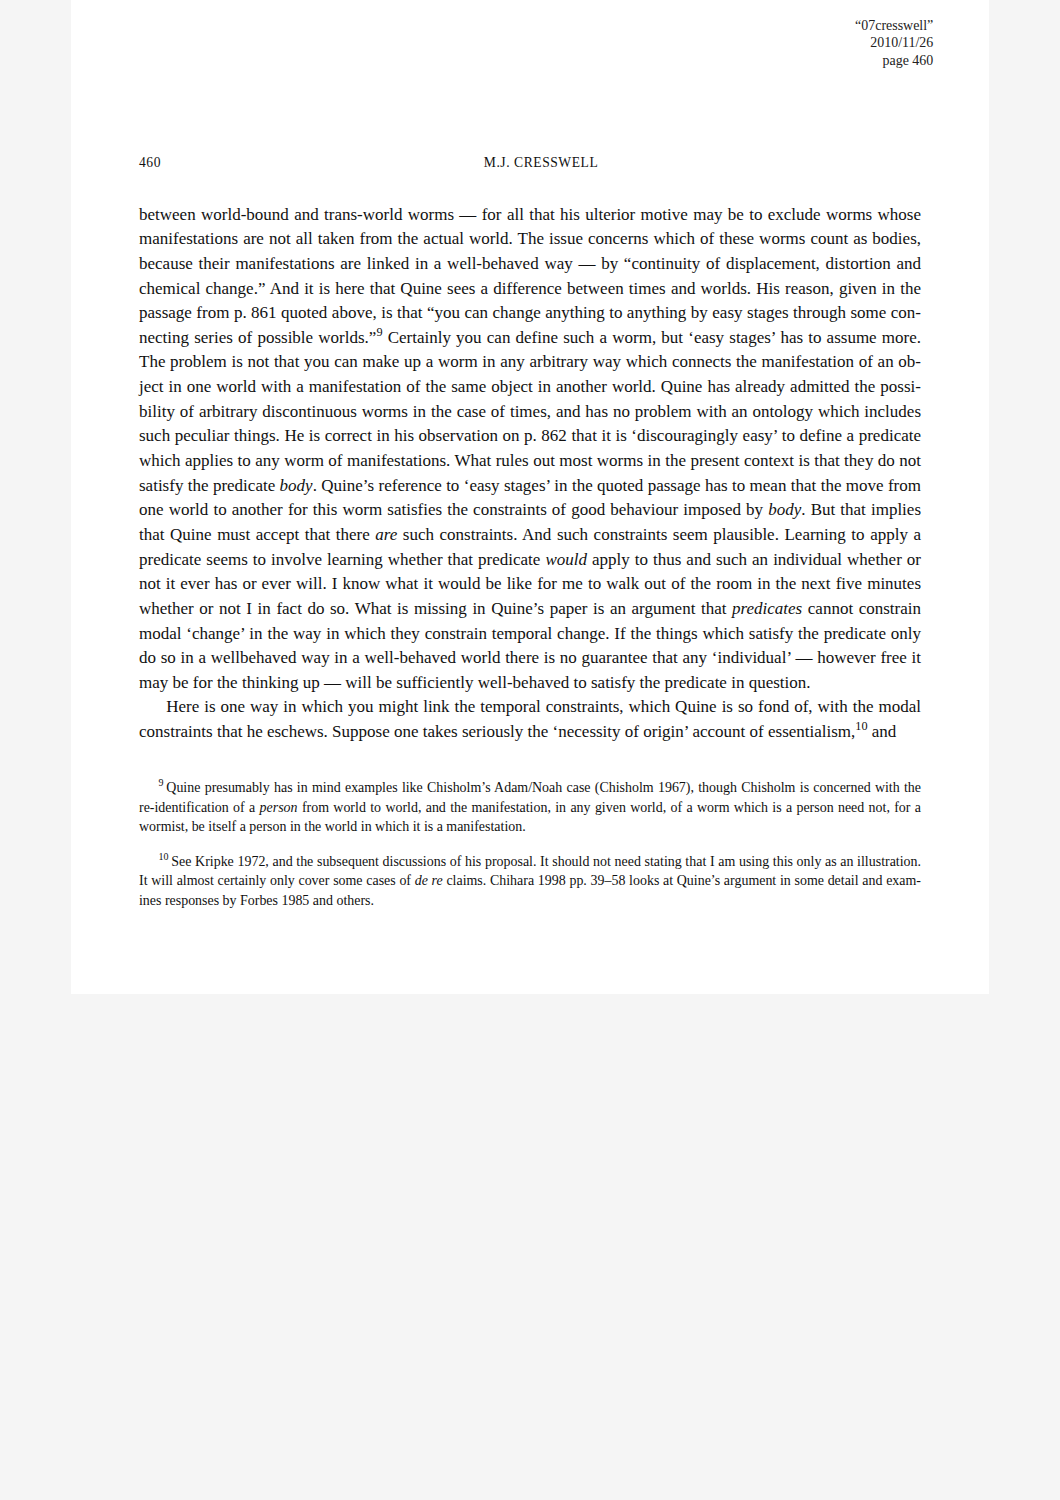“07cresswell”
2010/11/26
page 460
460
M.J. Cresswell
between world-bound and trans-world worms — for all that his ulterior motive may be to exclude worms whose manifestations are not all taken from the actual world. The issue concerns which of these worms count as bodies, because their manifestations are linked in a well-behaved way — by “continuity of displacement, distortion and chemical change.” And it is here that Quine sees a difference between times and worlds. His reason, given in the passage from p. 861 quoted above, is that “you can change anything to anything by easy stages through some connecting series of possible worlds.”9 Certainly you can define such a worm, but ‘easy stages’ has to assume more. The problem is not that you can make up a worm in any arbitrary way which connects the manifestation of an object in one world with a manifestation of the same object in another world. Quine has already admitted the possibility of arbitrary discontinuous worms in the case of times, and has no problem with an ontology which includes such peculiar things. He is correct in his observation on p. 862 that it is ‘discouragingly easy’ to define a predicate which applies to any worm of manifestations. What rules out most worms in the present context is that they do not satisfy the predicate body. Quine’s reference to ‘easy stages’ in the quoted passage has to mean that the move from one world to another for this worm satisfies the constraints of good behaviour imposed by body. But that implies that Quine must accept that there are such constraints. And such constraints seem plausible. Learning to apply a predicate seems to involve learning whether that predicate would apply to thus and such an individual whether or not it ever has or ever will. I know what it would be like for me to walk out of the room in the next five minutes whether or not I in fact do so. What is missing in Quine’s paper is an argument that predicates cannot constrain modal ‘change’ in the way in which they constrain temporal change. If the things which satisfy the predicate only do so in a wellbehaved way in a well-behaved world there is no guarantee that any ‘individual’ — however free it may be for the thinking up — will be sufficiently well-behaved to satisfy the predicate in question.
Here is one way in which you might link the temporal constraints, which Quine is so fond of, with the modal constraints that he eschews. Suppose one takes seriously the ‘necessity of origin’ account of essentialism,10 and
9 Quine presumably has in mind examples like Chisholm’s Adam/Noah case (Chisholm 1967), though Chisholm is concerned with the re-identification of a person from world to world, and the manifestation, in any given world, of a worm which is a person need not, for a wormist, be itself a person in the world in which it is a manifestation.
10 See Kripke 1972, and the subsequent discussions of his proposal. It should not need stating that I am using this only as an illustration. It will almost certainly only cover some cases of de re claims. Chihara 1998 pp. 39–58 looks at Quine’s argument in some detail and examines responses by Forbes 1985 and others.